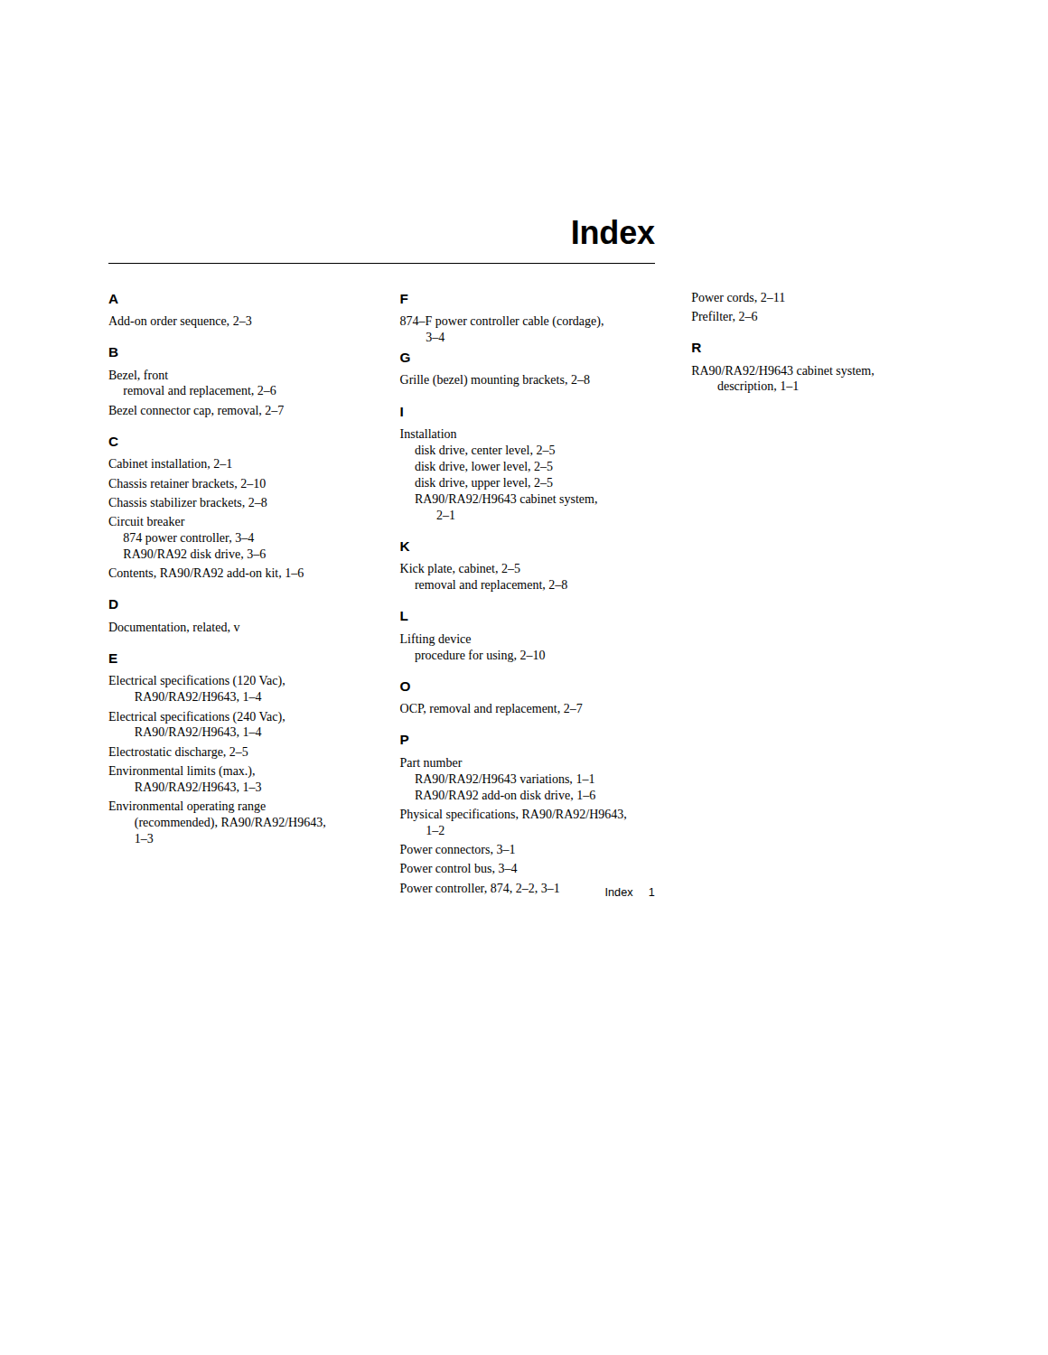Index
A
Add-on order sequence, 2–3
B
Bezel, front removal and replacement, 2–6
Bezel connector cap, removal, 2–7
C
Cabinet installation, 2–1
Chassis retainer brackets, 2–10
Chassis stabilizer brackets, 2–8
Circuit breaker 874 power controller, 3–4 RA90/RA92 disk drive, 3–6
Contents, RA90/RA92 add-on kit, 1–6
D
Documentation, related, v
E
Electrical specifications (120 Vac), RA90/RA92/H9643, 1–4
Electrical specifications (240 Vac), RA90/RA92/H9643, 1–4
Electrostatic discharge, 2–5
Environmental limits (max.), RA90/RA92/H9643, 1–3
Environmental operating range (recommended), RA90/RA92/H9643, 1–3
F
874–F power controller cable (cordage), 3–4
G
Grille (bezel) mounting brackets, 2–8
I
Installation disk drive, center level, 2–5 disk drive, lower level, 2–5 disk drive, upper level, 2–5 RA90/RA92/H9643 cabinet system, 2–1
K
Kick plate, cabinet, 2–5 removal and replacement, 2–8
L
Lifting device procedure for using, 2–10
O
OCP, removal and replacement, 2–7
P
Part number RA90/RA92/H9643 variations, 1–1 RA90/RA92 add-on disk drive, 1–6
Physical specifications, RA90/RA92/H9643, 1–2
Power connectors, 3–1
Power control bus, 3–4
Power controller, 874, 2–2, 3–1
Power cords, 2–11
Prefilter, 2–6
R
RA90/RA92/H9643 cabinet system, description, 1–1
Index1